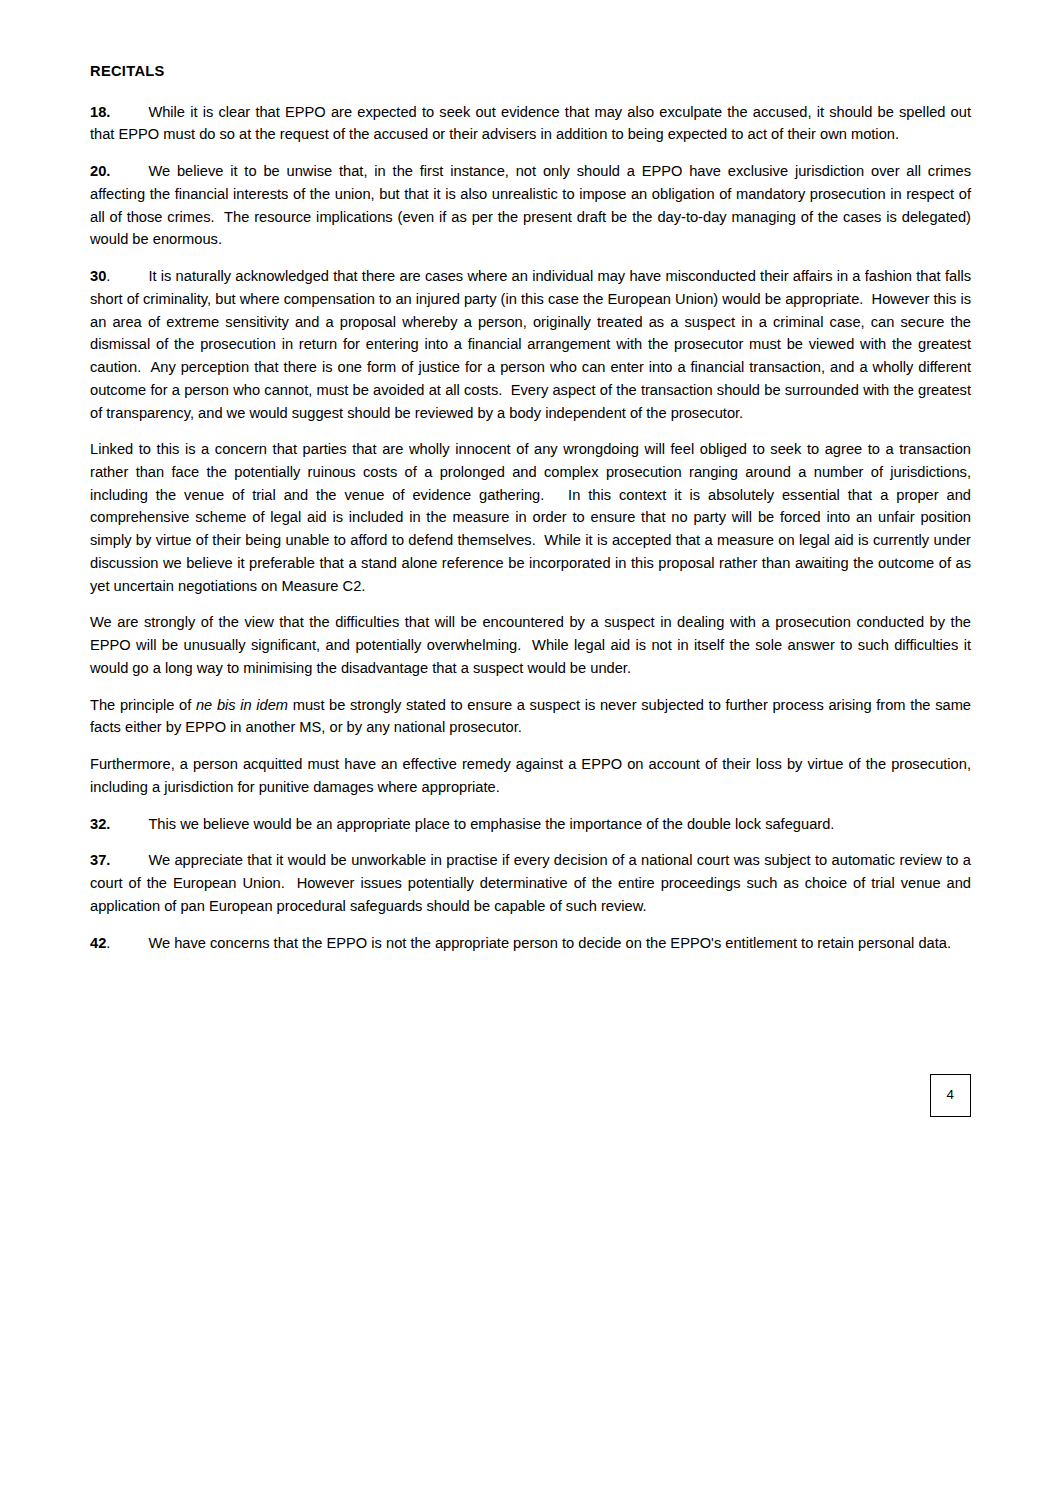RECITALS
18. While it is clear that EPPO are expected to seek out evidence that may also exculpate the accused, it should be spelled out that EPPO must do so at the request of the accused or their advisers in addition to being expected to act of their own motion.
20. We believe it to be unwise that, in the first instance, not only should a EPPO have exclusive jurisdiction over all crimes affecting the financial interests of the union, but that it is also unrealistic to impose an obligation of mandatory prosecution in respect of all of those crimes. The resource implications (even if as per the present draft be the day-to-day managing of the cases is delegated) would be enormous.
30. It is naturally acknowledged that there are cases where an individual may have misconducted their affairs in a fashion that falls short of criminality, but where compensation to an injured party (in this case the European Union) would be appropriate. However this is an area of extreme sensitivity and a proposal whereby a person, originally treated as a suspect in a criminal case, can secure the dismissal of the prosecution in return for entering into a financial arrangement with the prosecutor must be viewed with the greatest caution. Any perception that there is one form of justice for a person who can enter into a financial transaction, and a wholly different outcome for a person who cannot, must be avoided at all costs. Every aspect of the transaction should be surrounded with the greatest of transparency, and we would suggest should be reviewed by a body independent of the prosecutor.
Linked to this is a concern that parties that are wholly innocent of any wrongdoing will feel obliged to seek to agree to a transaction rather than face the potentially ruinous costs of a prolonged and complex prosecution ranging around a number of jurisdictions, including the venue of trial and the venue of evidence gathering. In this context it is absolutely essential that a proper and comprehensive scheme of legal aid is included in the measure in order to ensure that no party will be forced into an unfair position simply by virtue of their being unable to afford to defend themselves. While it is accepted that a measure on legal aid is currently under discussion we believe it preferable that a stand alone reference be incorporated in this proposal rather than awaiting the outcome of as yet uncertain negotiations on Measure C2.
We are strongly of the view that the difficulties that will be encountered by a suspect in dealing with a prosecution conducted by the EPPO will be unusually significant, and potentially overwhelming. While legal aid is not in itself the sole answer to such difficulties it would go a long way to minimising the disadvantage that a suspect would be under.
The principle of ne bis in idem must be strongly stated to ensure a suspect is never subjected to further process arising from the same facts either by EPPO in another MS, or by any national prosecutor.
Furthermore, a person acquitted must have an effective remedy against a EPPO on account of their loss by virtue of the prosecution, including a jurisdiction for punitive damages where appropriate.
32. This we believe would be an appropriate place to emphasise the importance of the double lock safeguard.
37. We appreciate that it would be unworkable in practise if every decision of a national court was subject to automatic review to a court of the European Union. However issues potentially determinative of the entire proceedings such as choice of trial venue and application of pan European procedural safeguards should be capable of such review.
42. We have concerns that the EPPO is not the appropriate person to decide on the EPPO's entitlement to retain personal data.
4